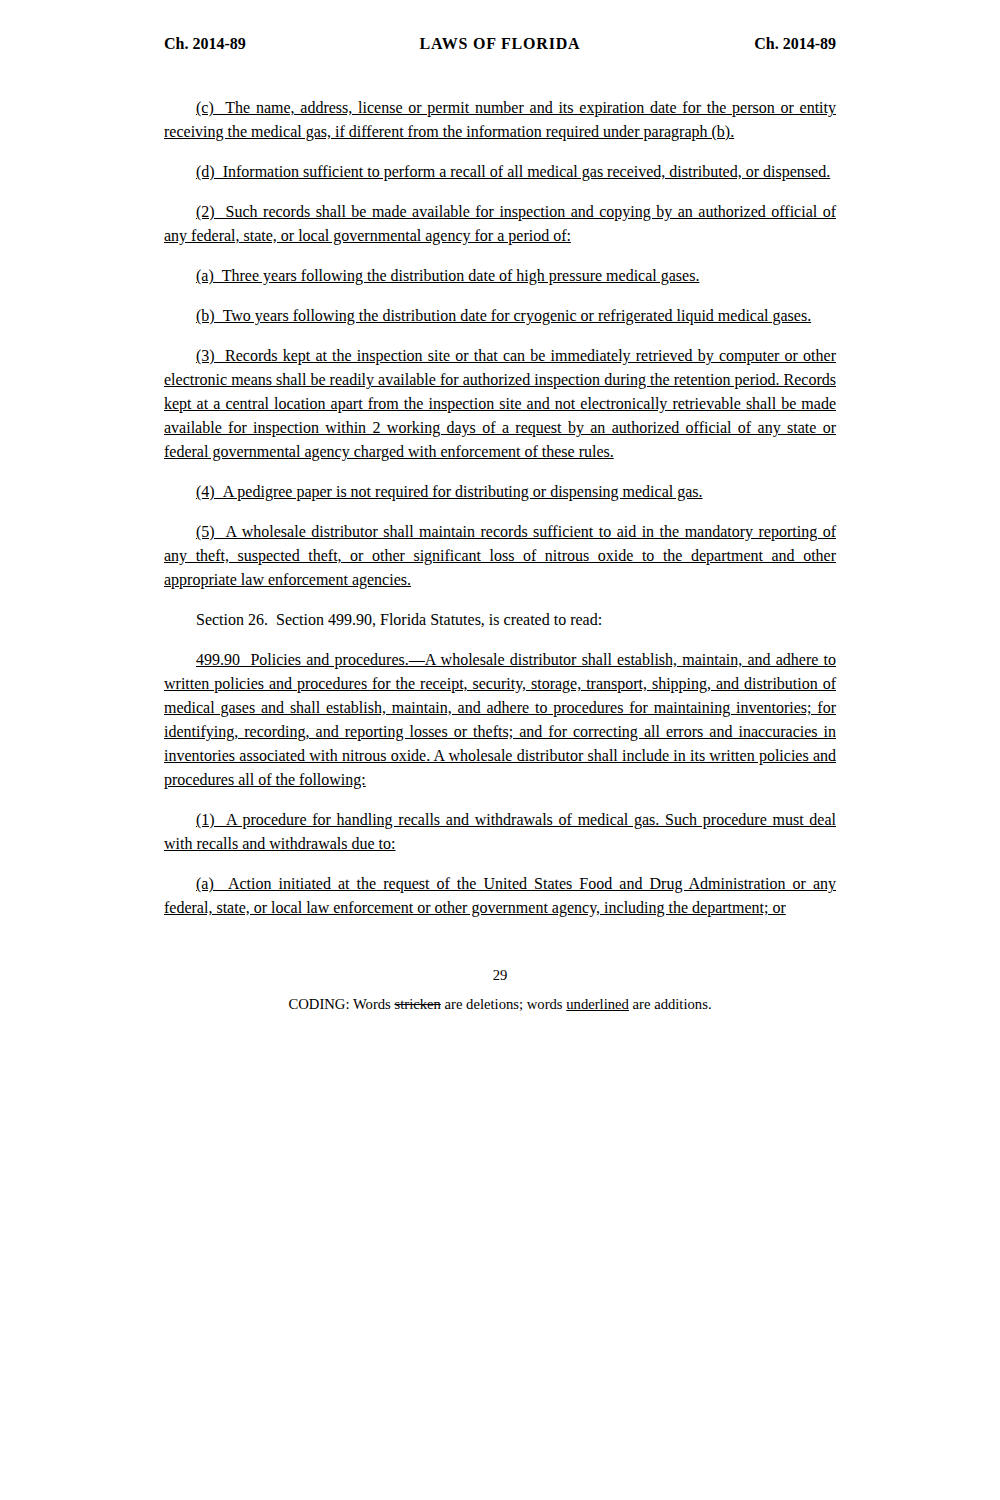Ch. 2014-89 LAWS OF FLORIDA Ch. 2014-89
(c) The name, address, license or permit number and its expiration date for the person or entity receiving the medical gas, if different from the information required under paragraph (b).
(d) Information sufficient to perform a recall of all medical gas received, distributed, or dispensed.
(2) Such records shall be made available for inspection and copying by an authorized official of any federal, state, or local governmental agency for a period of:
(a) Three years following the distribution date of high pressure medical gases.
(b) Two years following the distribution date for cryogenic or refrigerated liquid medical gases.
(3) Records kept at the inspection site or that can be immediately retrieved by computer or other electronic means shall be readily available for authorized inspection during the retention period. Records kept at a central location apart from the inspection site and not electronically retrievable shall be made available for inspection within 2 working days of a request by an authorized official of any state or federal governmental agency charged with enforcement of these rules.
(4) A pedigree paper is not required for distributing or dispensing medical gas.
(5) A wholesale distributor shall maintain records sufficient to aid in the mandatory reporting of any theft, suspected theft, or other significant loss of nitrous oxide to the department and other appropriate law enforcement agencies.
Section 26. Section 499.90, Florida Statutes, is created to read:
499.90 Policies and procedures.—A wholesale distributor shall establish, maintain, and adhere to written policies and procedures for the receipt, security, storage, transport, shipping, and distribution of medical gases and shall establish, maintain, and adhere to procedures for maintaining inventories; for identifying, recording, and reporting losses or thefts; and for correcting all errors and inaccuracies in inventories associated with nitrous oxide. A wholesale distributor shall include in its written policies and procedures all of the following:
(1) A procedure for handling recalls and withdrawals of medical gas. Such procedure must deal with recalls and withdrawals due to:
(a) Action initiated at the request of the United States Food and Drug Administration or any federal, state, or local law enforcement or other government agency, including the department; or
29
CODING: Words stricken are deletions; words underlined are additions.